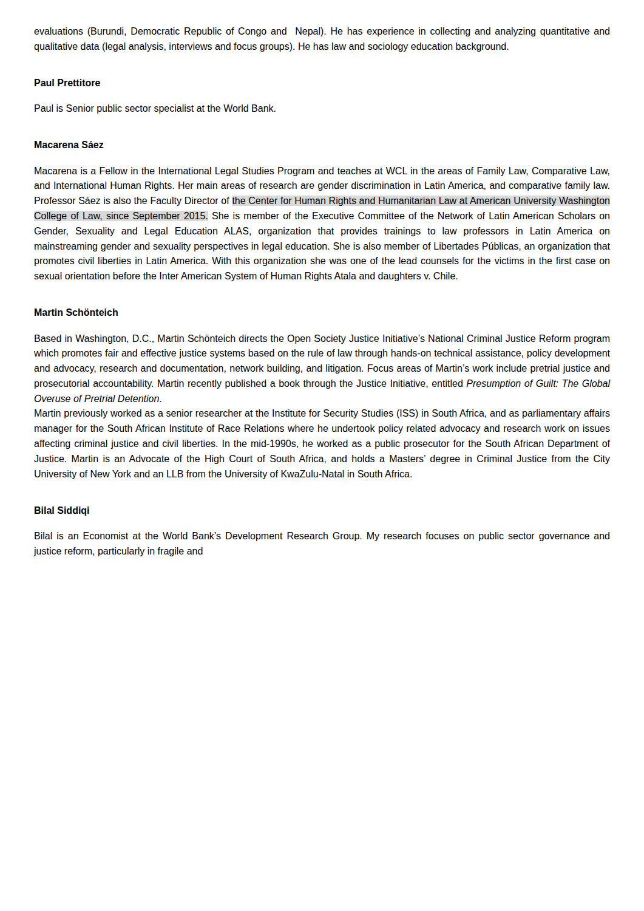evaluations (Burundi, Democratic Republic of Congo and Nepal). He has experience in collecting and analyzing quantitative and qualitative data (legal analysis, interviews and focus groups). He has law and sociology education background.
Paul Prettitore
Paul is Senior public sector specialist at the World Bank.
Macarena Sáez
Macarena is a Fellow in the International Legal Studies Program and teaches at WCL in the areas of Family Law, Comparative Law, and International Human Rights. Her main areas of research are gender discrimination in Latin America, and comparative family law. Professor Sáez is also the Faculty Director of the Center for Human Rights and Humanitarian Law at American University Washington College of Law, since September 2015. She is member of the Executive Committee of the Network of Latin American Scholars on Gender, Sexuality and Legal Education ALAS, organization that provides trainings to law professors in Latin America on mainstreaming gender and sexuality perspectives in legal education. She is also member of Libertades Públicas, an organization that promotes civil liberties in Latin America. With this organization she was one of the lead counsels for the victims in the first case on sexual orientation before the Inter American System of Human Rights Atala and daughters v. Chile.
Martin Schönteich
Based in Washington, D.C., Martin Schönteich directs the Open Society Justice Initiative’s National Criminal Justice Reform program which promotes fair and effective justice systems based on the rule of law through hands-on technical assistance, policy development and advocacy, research and documentation, network building, and litigation. Focus areas of Martin’s work include pretrial justice and prosecutorial accountability. Martin recently published a book through the Justice Initiative, entitled Presumption of Guilt: The Global Overuse of Pretrial Detention.
Martin previously worked as a senior researcher at the Institute for Security Studies (ISS) in South Africa, and as parliamentary affairs manager for the South African Institute of Race Relations where he undertook policy related advocacy and research work on issues affecting criminal justice and civil liberties. In the mid-1990s, he worked as a public prosecutor for the South African Department of Justice. Martin is an Advocate of the High Court of South Africa, and holds a Masters’ degree in Criminal Justice from the City University of New York and an LLB from the University of KwaZulu-Natal in South Africa.
Bilal Siddiqi
Bilal is an Economist at the World Bank’s Development Research Group. My research focuses on public sector governance and justice reform, particularly in fragile and